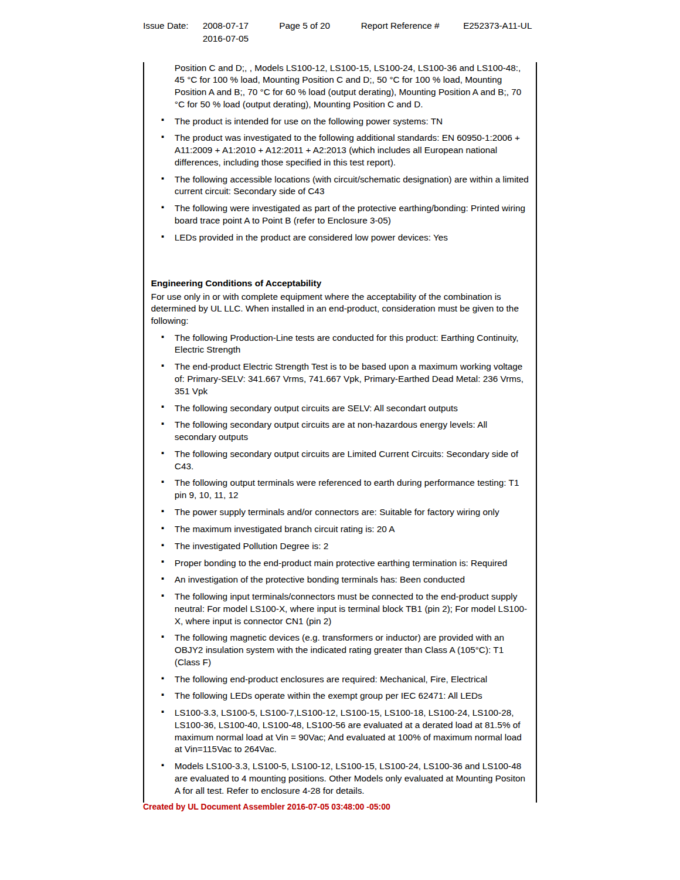| Issue Date: | 2008-07-17 | Page 5 of 20 | Report Reference # | E252373-A11-UL |
| | 2016-07-05 | | | |
Position C and D;, , Models LS100-12, LS100-15, LS100-24, LS100-36 and LS100-48:, 45 °C for 100 % load, Mounting Position C and D;, 50 °C for 100 % load, Mounting Position A and B;, 70 °C for 60 % load (output derating), Mounting Position A and B;, 70 °C for 50 % load (output derating), Mounting Position C and D.
The product is intended for use on the following power systems: TN
The product was investigated to the following additional standards: EN 60950-1:2006 + A11:2009 + A1:2010 + A12:2011 + A2:2013 (which includes all European national differences, including those specified in this test report).
The following accessible locations (with circuit/schematic designation) are within a limited current circuit: Secondary side of C43
The following were investigated as part of the protective earthing/bonding: Printed wiring board trace point A to Point B (refer to Enclosure 3-05)
LEDs provided in the product are considered low power devices: Yes
Engineering Conditions of Acceptability
For use only in or with complete equipment where the acceptability of the combination is determined by UL LLC. When installed in an end-product, consideration must be given to the following:
The following Production-Line tests are conducted for this product: Earthing Continuity, Electric Strength
The end-product Electric Strength Test is to be based upon a maximum working voltage of: Primary-SELV: 341.667 Vrms, 741.667 Vpk, Primary-Earthed Dead Metal: 236 Vrms, 351 Vpk
The following secondary output circuits are SELV: All secondart outputs
The following secondary output circuits are at non-hazardous energy levels: All secondary outputs
The following secondary output circuits are Limited Current Circuits: Secondary side of C43.
The following output terminals were referenced to earth during performance testing: T1 pin 9, 10, 11, 12
The power supply terminals and/or connectors are: Suitable for factory wiring only
The maximum investigated branch circuit rating is: 20 A
The investigated Pollution Degree is: 2
Proper bonding to the end-product main protective earthing termination is: Required
An investigation of the protective bonding terminals has: Been conducted
The following input terminals/connectors must be connected to the end-product supply neutral: For model LS100-X, where input is terminal block TB1 (pin 2); For model LS100-X, where input is connector CN1 (pin 2)
The following magnetic devices (e.g. transformers or inductor) are provided with an OBJY2 insulation system with the indicated rating greater than Class A (105°C): T1 (Class F)
The following end-product enclosures are required: Mechanical, Fire, Electrical
The following LEDs operate within the exempt group per IEC 62471: All LEDs
LS100-3.3, LS100-5, LS100-7,LS100-12, LS100-15, LS100-18, LS100-24, LS100-28, LS100-36, LS100-40, LS100-48, LS100-56 are evaluated at a derated load at 81.5% of maximum normal load at Vin = 90Vac; And evaluated at 100% of maximum normal load at Vin=115Vac to 264Vac.
Models LS100-3.3, LS100-5, LS100-12, LS100-15, LS100-24, LS100-36 and LS100-48 are evaluated to 4 mounting positions. Other Models only evaluated at Mounting Positon A for all test. Refer to enclosure 4-28 for details.
Created by UL Document Assembler 2016-07-05 03:48:00 -05:00